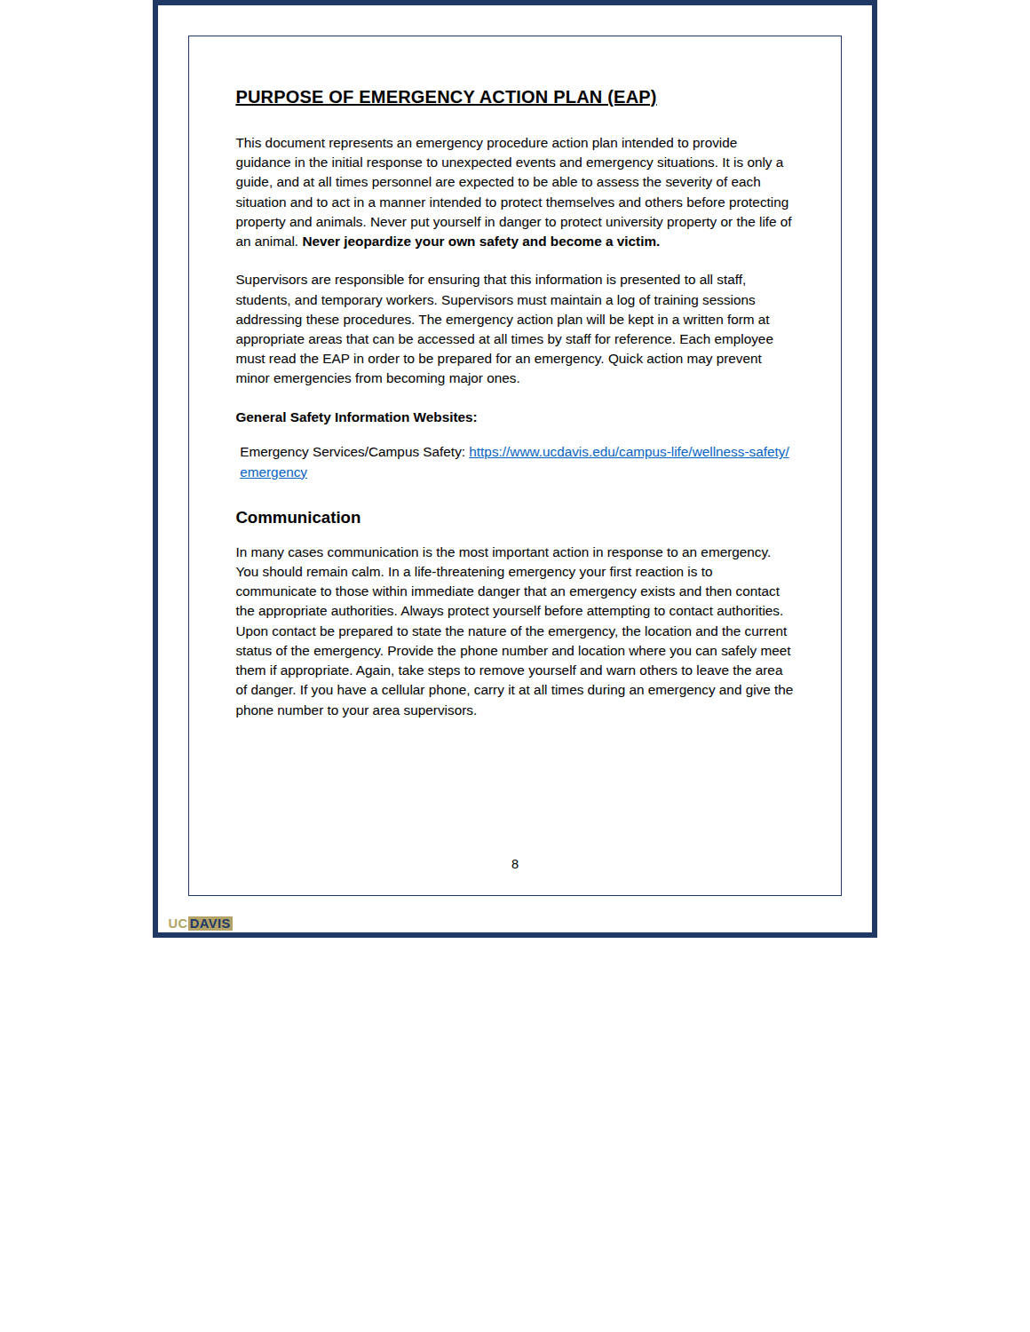PURPOSE OF EMERGENCY ACTION PLAN (EAP)
This document represents an emergency procedure action plan intended to provide guidance in the initial response to unexpected events and emergency situations. It is only a guide, and at all times personnel are expected to be able to assess the severity of each situation and to act in a manner intended to protect themselves and others before protecting property and animals. Never put yourself in danger to protect university property or the life of an animal. Never jeopardize your own safety and become a victim.
Supervisors are responsible for ensuring that this information is presented to all staff, students, and temporary workers. Supervisors must maintain a log of training sessions addressing these procedures. The emergency action plan will be kept in a written form at appropriate areas that can be accessed at all times by staff for reference. Each employee must read the EAP in order to be prepared for an emergency. Quick action may prevent minor emergencies from becoming major ones.
General Safety Information Websites:
Emergency Services/Campus Safety: https://www.ucdavis.edu/campus-life/wellness-safety/emergency
Communication
In many cases communication is the most important action in response to an emergency. You should remain calm. In a life-threatening emergency your first reaction is to communicate to those within immediate danger that an emergency exists and then contact the appropriate authorities. Always protect yourself before attempting to contact authorities. Upon contact be prepared to state the nature of the emergency, the location and the current status of the emergency. Provide the phone number and location where you can safely meet them if appropriate. Again, take steps to remove yourself and warn others to leave the area of danger. If you have a cellular phone, carry it at all times during an emergency and give the phone number to your area supervisors.
8
UC DAVIS